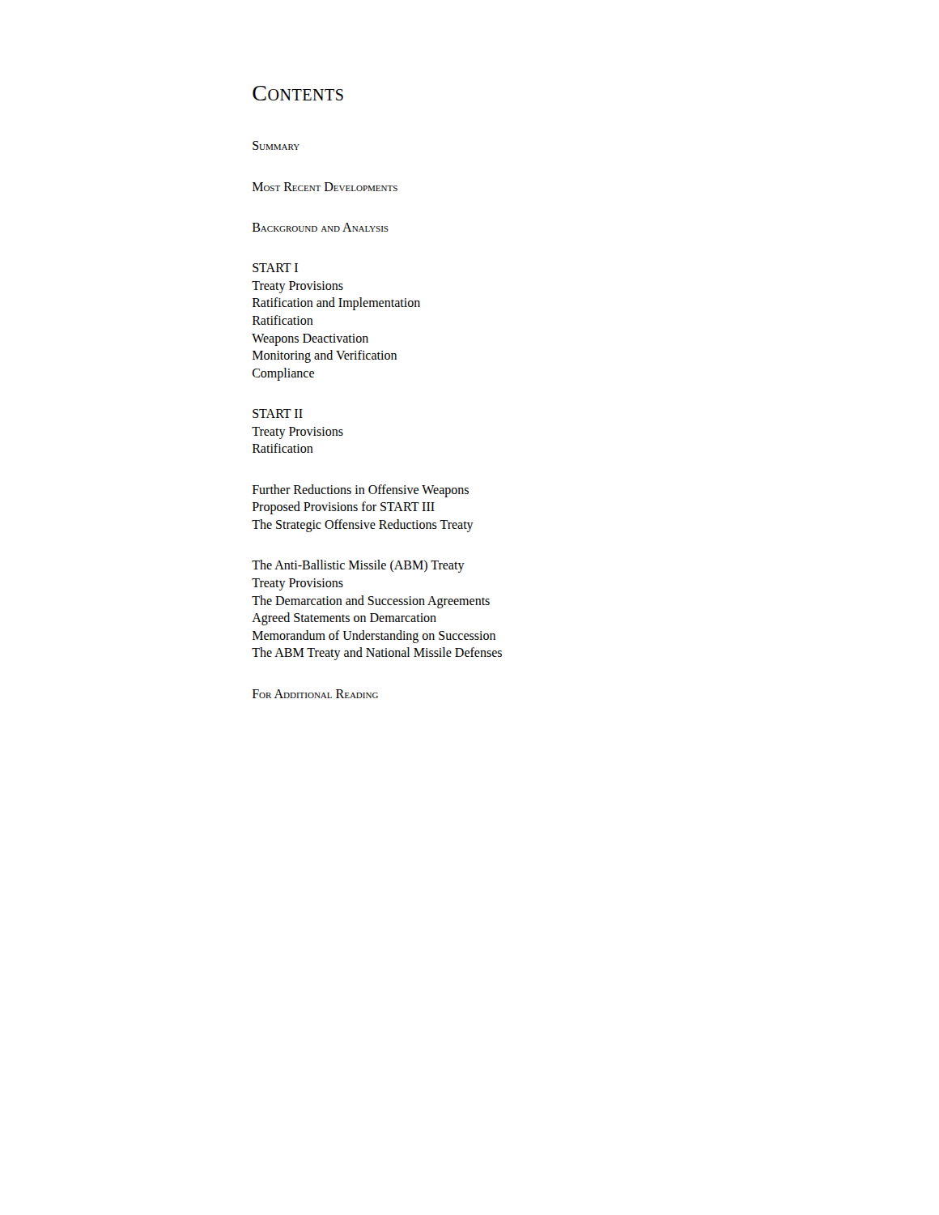Contents
Summary
Most Recent Developments
Background and Analysis
START I
Treaty Provisions
Ratification and Implementation
Ratification
Weapons Deactivation
Monitoring and Verification
Compliance
START II
Treaty Provisions
Ratification
Further Reductions in Offensive Weapons
Proposed Provisions for START III
The Strategic Offensive Reductions Treaty
The Anti-Ballistic Missile (ABM) Treaty
Treaty Provisions
The Demarcation and Succession Agreements
Agreed Statements on Demarcation
Memorandum of Understanding on Succession
The ABM Treaty and National Missile Defenses
For Additional Reading